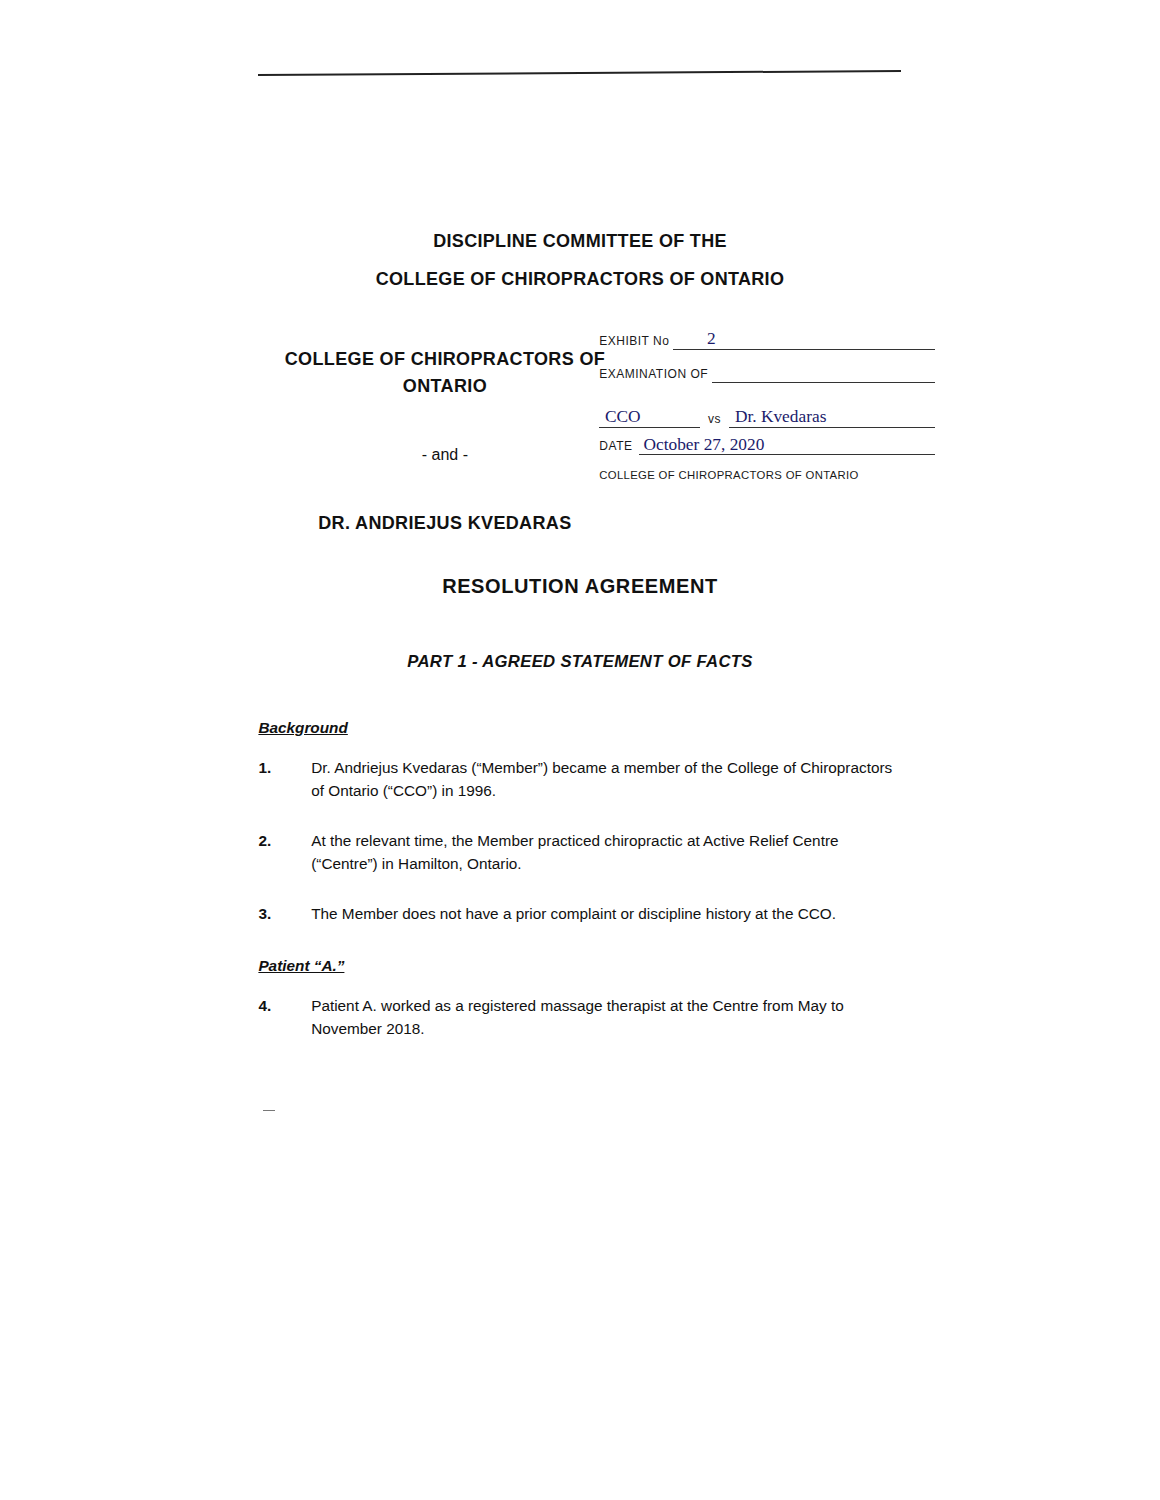DISCIPLINE COMMITTEE OF THE
COLLEGE OF CHIROPRACTORS OF ONTARIO
COLLEGE OF CHIROPRACTORS OF ONTARIO
- and -
DR. ANDRIEJUS KVEDARAS
EXHIBIT No 2
EXAMINATION OF
CCO vs Dr. Kvedaras
DATE October 27, 2020
COLLEGE OF CHIROPRACTORS OF ONTARIO
RESOLUTION AGREEMENT
PART 1 - AGREED STATEMENT OF FACTS
Background
1. Dr. Andriejus Kvedaras (“Member”) became a member of the College of Chiropractors of Ontario (“CCO”) in 1996.
2. At the relevant time, the Member practiced chiropractic at Active Relief Centre (“Centre”) in Hamilton, Ontario.
3. The Member does not have a prior complaint or discipline history at the CCO.
Patient “A.”
4. Patient A. worked as a registered massage therapist at the Centre from May to November 2018.